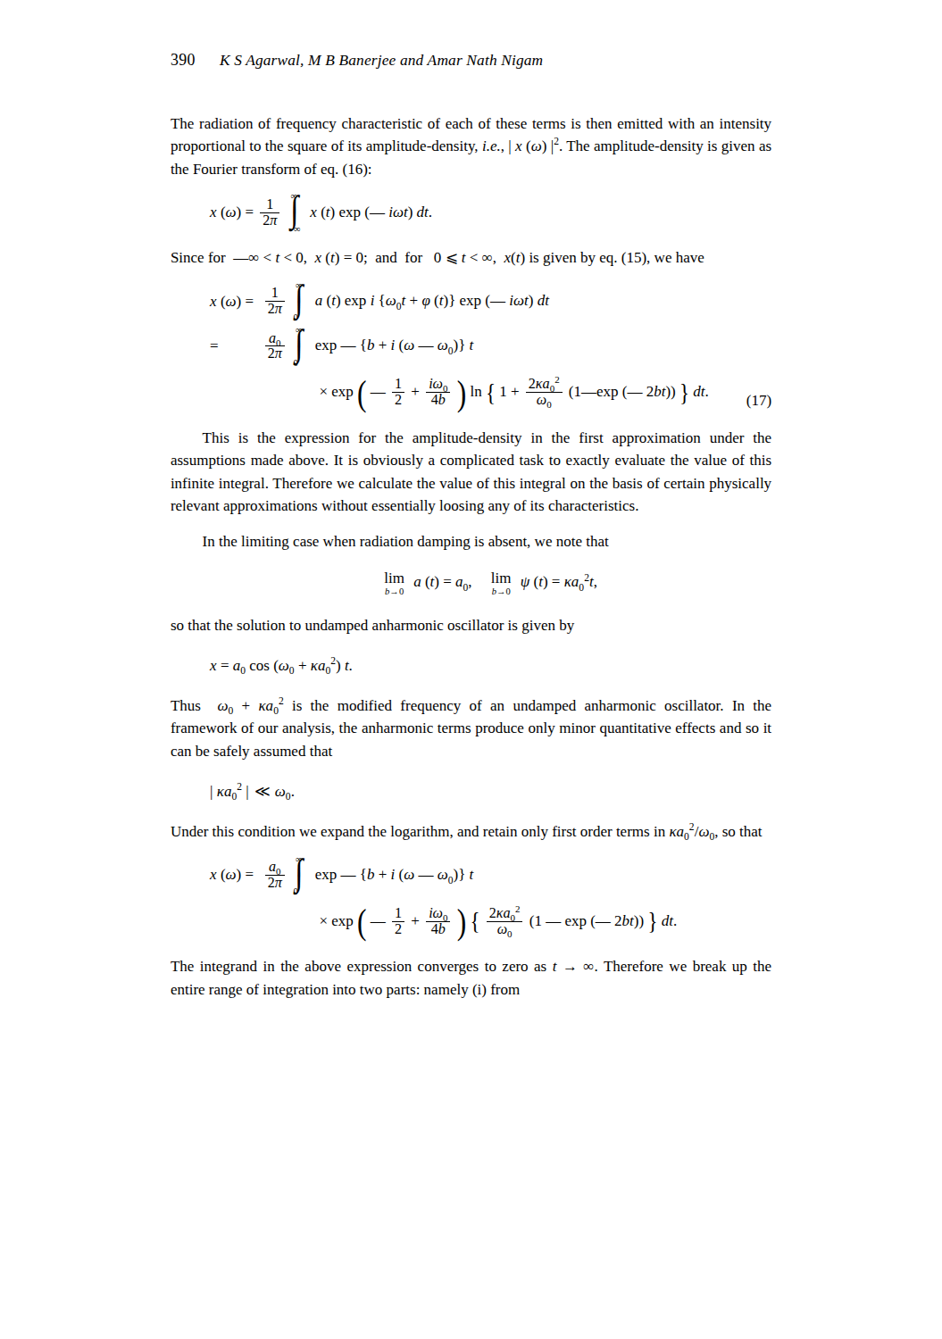390 K S Agarwal, M B Banerjee and Amar Nath Nigam
The radiation of frequency characteristic of each of these terms is then emitted with an intensity proportional to the square of its amplitude-density, i.e., | x (ω) |2. The amplitude-density is given as the Fourier transform of eq. (16):
x (ω) = 12π ∞∫−∞ x (t) exp (— iωt) dt.
Since for —∞ < t < 0, x (t) = 0; and for 0 ⩽ t < ∞, x(t) is given by eq. (15), we have
x (ω) = 12π ∞∫0 a (t) exp i {ω0t + φ (t)} exp (— iωt) dt = a02π ∞∫0 exp — {b + i (ω — ω0)} t × exp ( — 12 + iω04b ) ln { 1 + 2κa02 ω0 (1—exp (— 2bt)) } dt. (17)
This is the expression for the amplitude-density in the first approximation under the assumptions made above. It is obviously a complicated task to exactly evaluate the value of this infinite integral. Therefore we calculate the value of this integral on the basis of certain physically relevant approximations without essentially loosing any of its characteristics.
In the limiting case when radiation damping is absent, we note that
lim b→0 a (t) = a0, lim b→0 ψ (t) = κa02t,
so that the solution to undamped anharmonic oscillator is given by
x = a0 cos (ω0 + κa02) t.
Thus ω0 + κa02 is the modified frequency of an undamped anharmonic oscillator. In the framework of our analysis, the anharmonic terms produce only minor quantitative effects and so it can be safely assumed that
| κa02 | ≪ ω0.
Under this condition we expand the logarithm, and retain only first order terms in κa02/ω0, so that
x (ω) = a02π ∞∫0 exp — {b + i (ω — ω0)} t × exp ( — 12 + iω04b ) { 2κa02 ω0 (1 — exp (— 2bt)) } dt.
The integrand in the above expression converges to zero as t → ∞. Therefore we break up the entire range of integration into two parts: namely (i) from